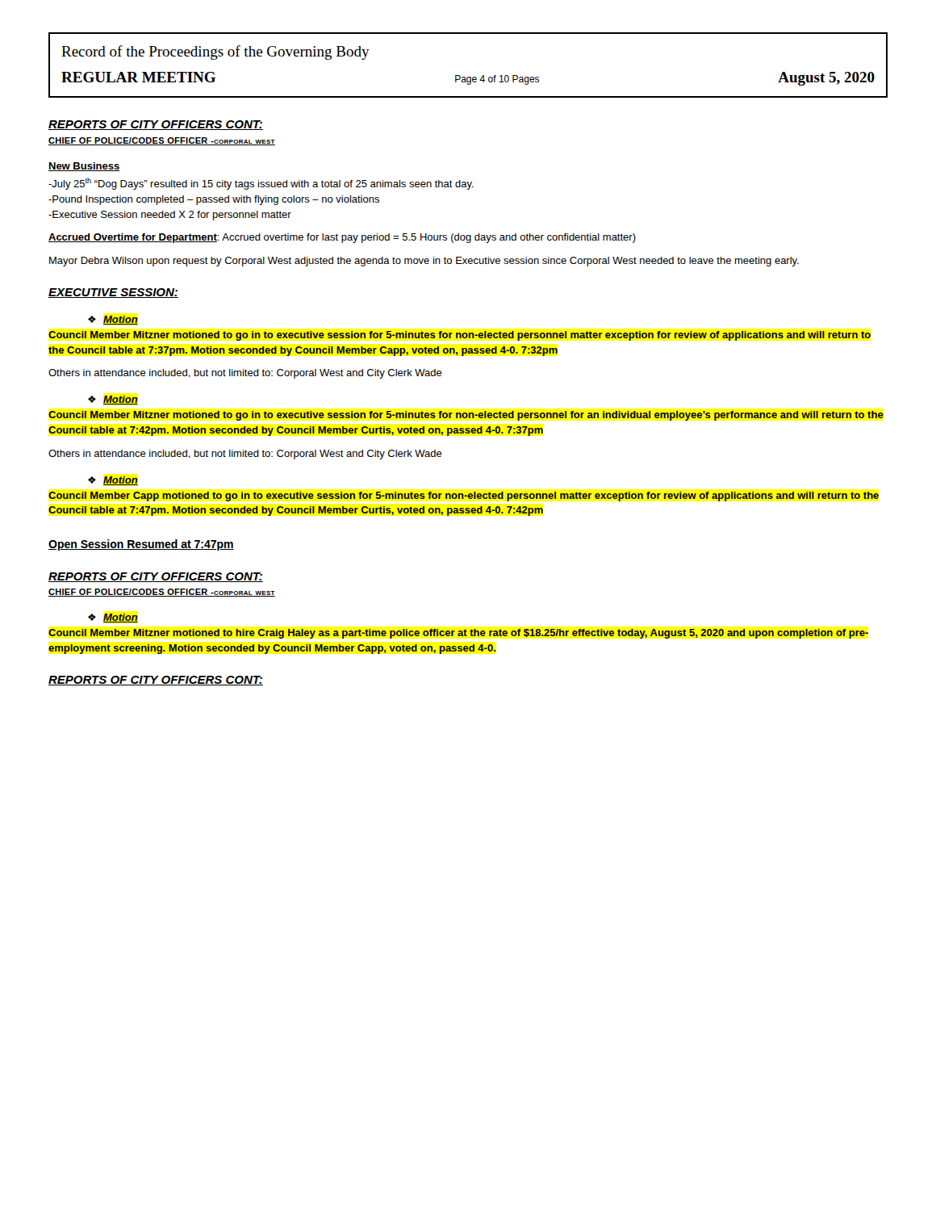Record of the Proceedings of the Governing Body
REGULAR MEETING Page 4 of 10 Pages August 5, 2020
REPORTS OF CITY OFFICERS CONT:
CHIEF OF POLICE/CODES OFFICER -CORPORAL WEST
New Business
-July 25th “Dog Days” resulted in 15 city tags issued with a total of 25 animals seen that day.
-Pound Inspection completed – passed with flying colors – no violations
-Executive Session needed X 2 for personnel matter
Accrued Overtime for Department: Accrued overtime for last pay period = 5.5 Hours (dog days and other confidential matter)
Mayor Debra Wilson upon request by Corporal West adjusted the agenda to move in to Executive session since Corporal West needed to leave the meeting early.
EXECUTIVE SESSION:
❖Motion
Council Member Mitzner motioned to go in to executive session for 5-minutes for non-elected personnel matter exception for review of applications and will return to the Council table at 7:37pm. Motion seconded by Council Member Capp, voted on, passed 4-0. 7:32pm
Others in attendance included, but not limited to: Corporal West and City Clerk Wade
❖Motion
Council Member Mitzner motioned to go in to executive session for 5-minutes for non-elected personnel for an individual employee’s performance and will return to the Council table at 7:42pm. Motion seconded by Council Member Curtis, voted on, passed 4-0. 7:37pm
Others in attendance included, but not limited to: Corporal West and City Clerk Wade
❖Motion
Council Member Capp motioned to go in to executive session for 5-minutes for non-elected personnel matter exception for review of applications and will return to the Council table at 7:47pm. Motion seconded by Council Member Curtis, voted on, passed 4-0. 7:42pm
Open Session Resumed at 7:47pm
REPORTS OF CITY OFFICERS CONT:
CHIEF OF POLICE/CODES OFFICER -CORPORAL WEST
❖Motion
Council Member Mitzner motioned to hire Craig Haley as a part-time police officer at the rate of $18.25/hr effective today, August 5, 2020 and upon completion of pre-employment screening. Motion seconded by Council Member Capp, voted on, passed 4-0.
REPORTS OF CITY OFFICERS CONT: